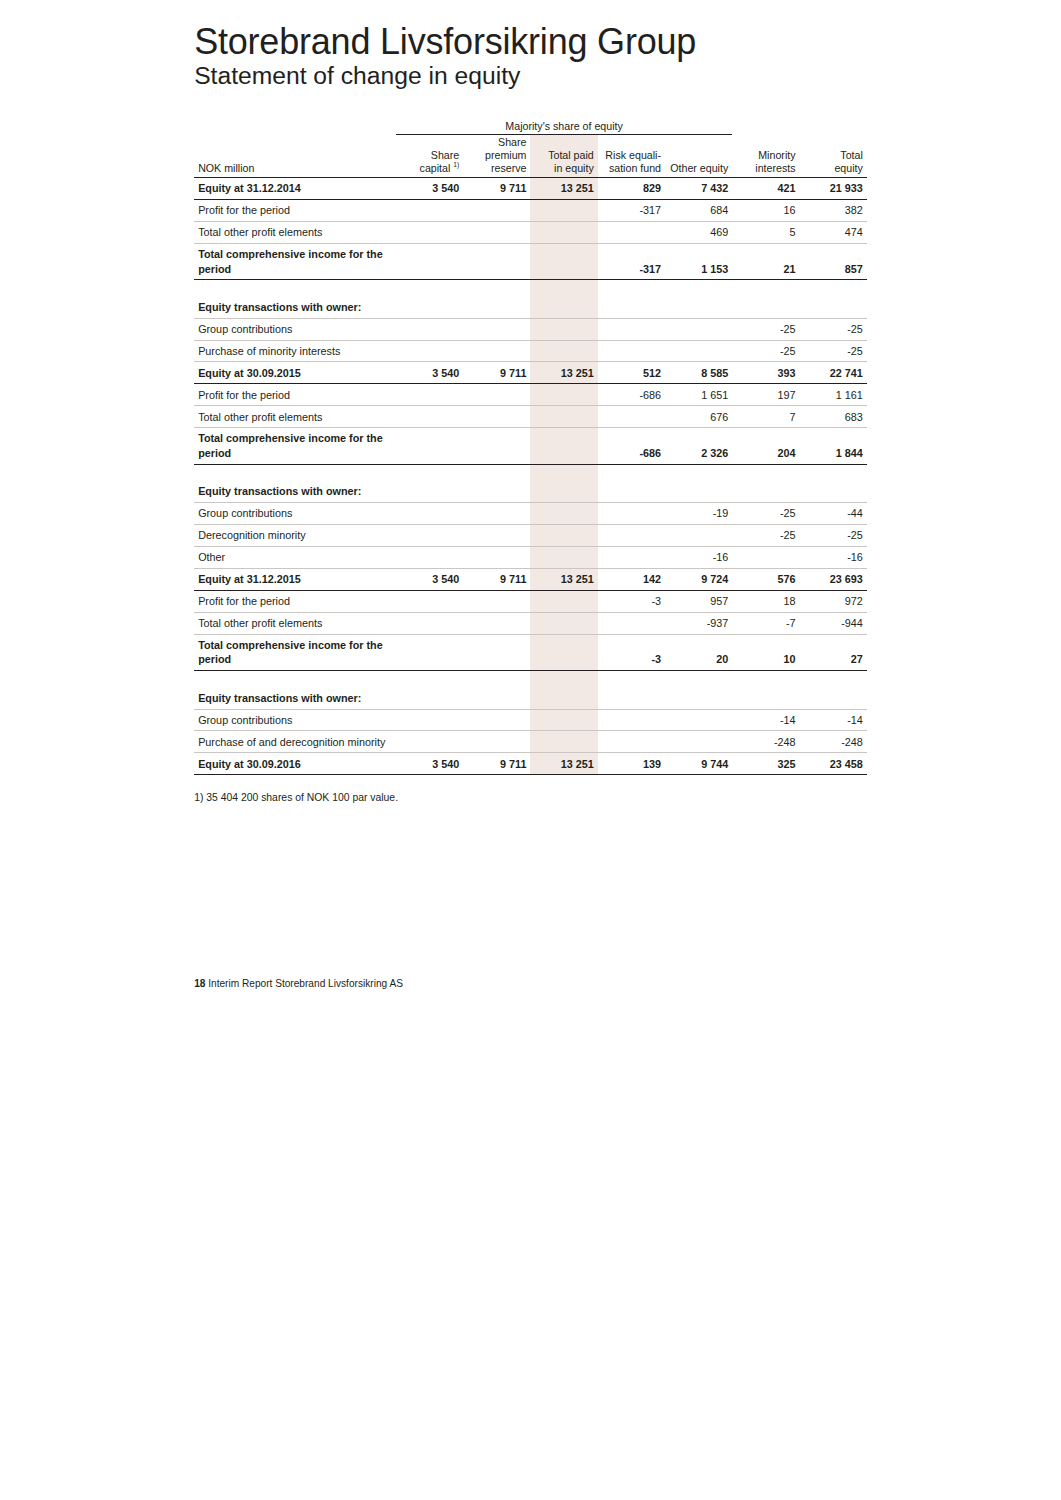Storebrand Livsforsikring Group
Statement of change in equity
| | Majority's share of equity | | |
| --- | --- | --- | --- |
| | | Share | | | | | |
| | Share | premium | Total paid | Risk equali- | | Minority | Total |
| NOK million | capital 1) | reserve | in equity | sation fund | Other equity | interests | equity |
| Equity at 31.12.2014 | 3 540 | 9 711 | 13 251 | 829 | 7 432 | 421 | 21 933 |
| Profit for the period | | | | -317 | 684 | 16 | 382 |
| Total other profit elements | | | | | 469 | 5 | 474 |
| Total comprehensive income for the period | | | | -317 | 1 153 | 21 | 857 |
| Equity transactions with owner: | | | | | | | |
| Group contributions | | | | | | -25 | -25 |
| Purchase of minority interests | | | | | | -25 | -25 |
| Equity at 30.09.2015 | 3 540 | 9 711 | 13 251 | 512 | 8 585 | 393 | 22 741 |
| Profit for the period | | | | -686 | 1 651 | 197 | 1 161 |
| Total other profit elements | | | | | 676 | 7 | 683 |
| Total comprehensive income for the period | | | | -686 | 2 326 | 204 | 1 844 |
| Equity transactions with owner: | | | | | | | |
| Group contributions | | | | | -19 | -25 | -44 |
| Derecognition minority | | | | | | -25 | -25 |
| Other | | | | | -16 | | -16 |
| Equity at 31.12.2015 | 3 540 | 9 711 | 13 251 | 142 | 9 724 | 576 | 23 693 |
| Profit for the period | | | | -3 | 957 | 18 | 972 |
| Total other profit elements | | | | | -937 | -7 | -944 |
| Total comprehensive income for the period | | | | -3 | 20 | 10 | 27 |
| Equity transactions with owner: | | | | | | | |
| Group contributions | | | | | | -14 | -14 |
| Purchase of and derecognition minority | | | | | | -248 | -248 |
| Equity at 30.09.2016 | 3 540 | 9 711 | 13 251 | 139 | 9 744 | 325 | 23 458 |
1) 35 404 200 shares of NOK 100 par value.
18 Interim Report Storebrand Livsforsikring AS